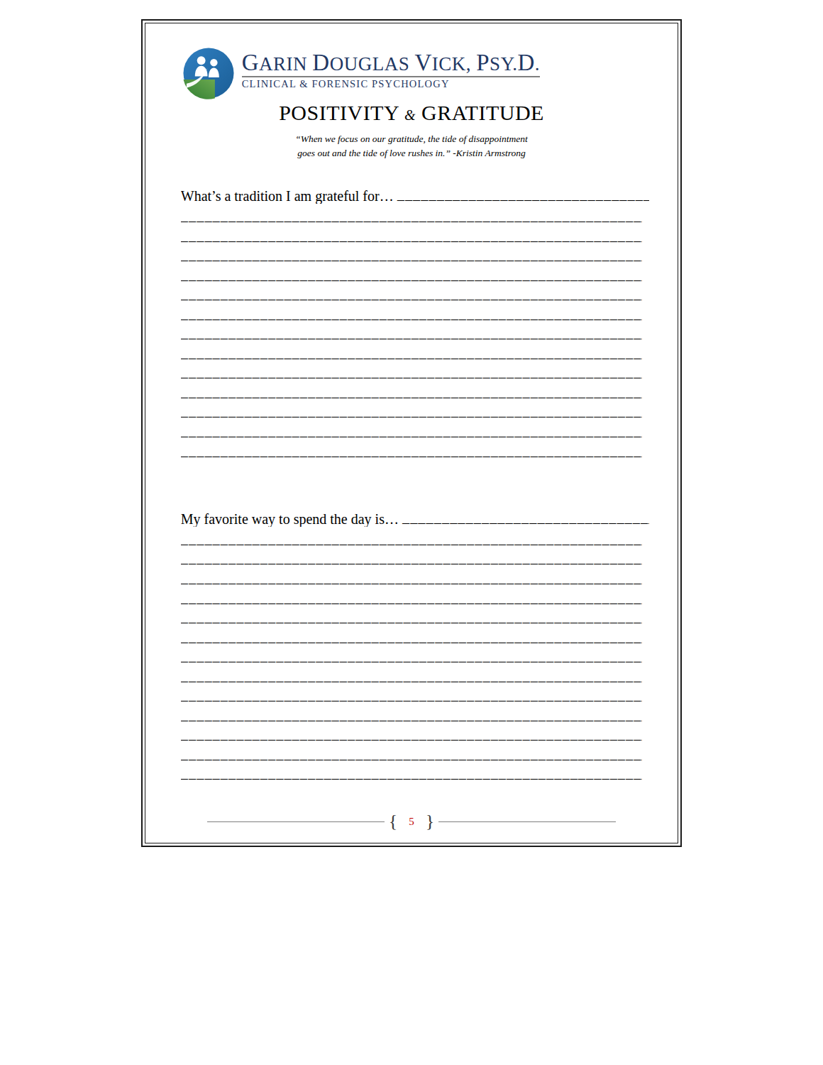GARIN DOUGLAS VICK, PSY.D.
Clinical & Forensic Psychology
POSITIVITY & GRATITUDE
“When we focus on our gratitude, the tide of disappointment
goes out and the tide of love rushes in.” -Kristin Armstrong
What’s a tradition I am grateful for… _________________________________________
_______________________________________________________________________________
_______________________________________________________________________________
_______________________________________________________________________________
_______________________________________________________________________________
_______________________________________________________________________________
_______________________________________________________________________________
_______________________________________________________________________________
_______________________________________________________________________________
_______________________________________________________________________________
_______________________________________________________________________________
_______________________________________________________________________________
_______________________________________________________________________________
_______________________________________________________________________________
My favorite way to spend the day is… _______________________________________
_______________________________________________________________________________
_______________________________________________________________________________
_______________________________________________________________________________
_______________________________________________________________________________
_______________________________________________________________________________
_______________________________________________________________________________
_______________________________________________________________________________
_______________________________________________________________________________
_______________________________________________________________________________
_______________________________________________________________________________
_______________________________________________________________________________
_______________________________________________________________________________
_______________________________________________________________________________
{ 5 }